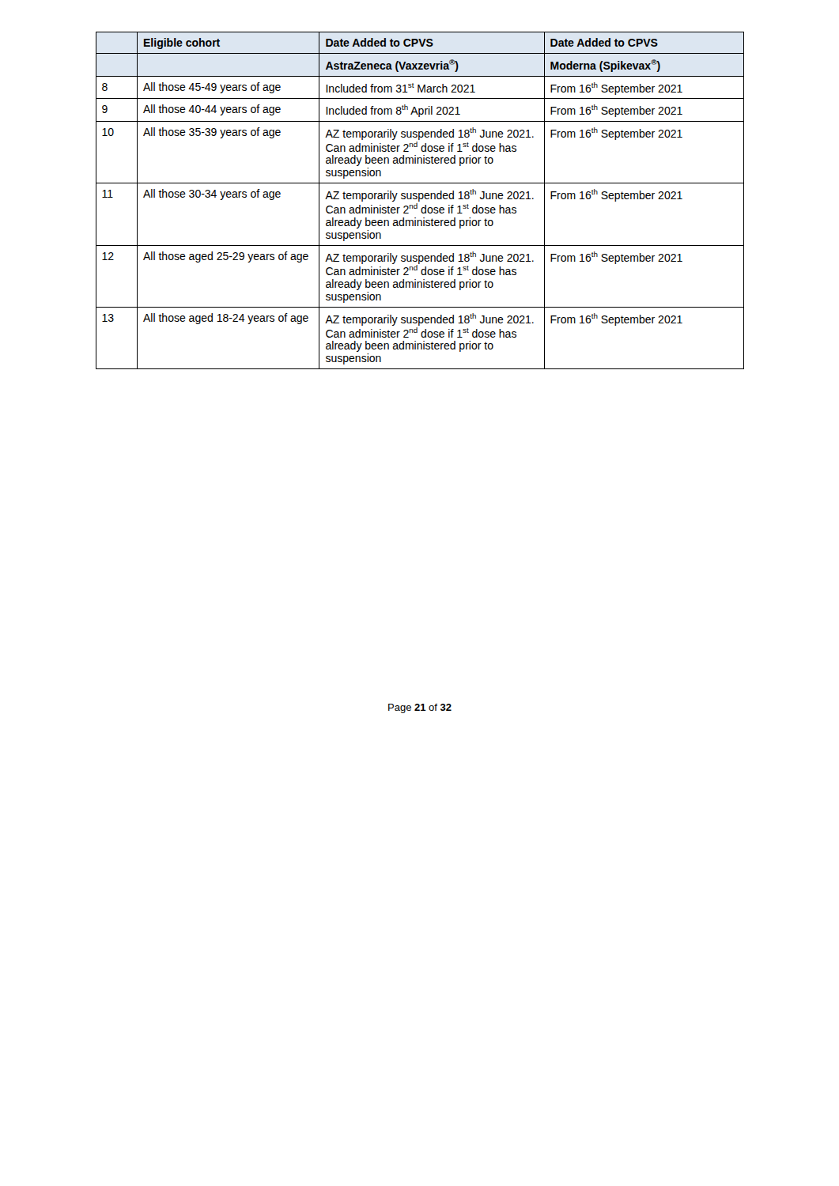| | Eligible cohort | Date Added to CPVS | Date Added to CPVS |
| --- | --- | --- | --- |
| | | AstraZeneca (Vaxzevria ® ) | Moderna (Spikevax ® ) |
| 8 | All those 45-49 years of age | Included from 31 st March 2021 | From 16 th September 2021 |
| 9 | All those 40-44 years of age | Included from 8 th April 2021 | From 16 th September 2021 |
| 10 | All those 35-39 years of age | AZ temporarily suspended 18 th June 2021. Can administer 2 nd dose if 1 st dose has already been administered prior to suspension | From 16 th September 2021 |
| 11 | All those 30-34 years of age | AZ temporarily suspended 18 th June 2021. Can administer 2 nd dose if 1 st dose has already been administered prior to suspension | From 16 th September 2021 |
| 12 | All those aged 25-29 years of age | AZ temporarily suspended 18 th June 2021. Can administer 2 nd dose if 1 st dose has already been administered prior to suspension | From 16 th September 2021 |
| 13 | All those aged 18-24 years of age | AZ temporarily suspended 18 th June 2021. Can administer 2 nd dose if 1 st dose has already been administered prior to suspension | From 16 th September 2021 |
Page 21 of 32